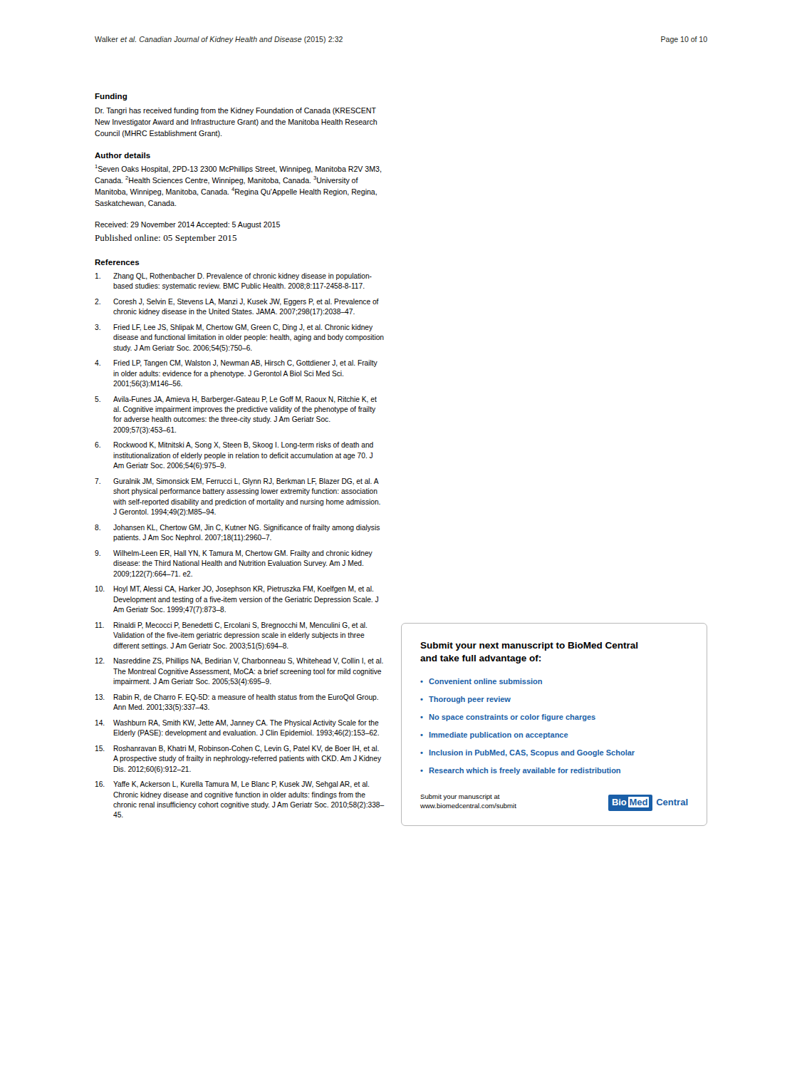Walker et al. Canadian Journal of Kidney Health and Disease (2015) 2:32
Page 10 of 10
Funding
Dr. Tangri has received funding from the Kidney Foundation of Canada (KRESCENT New Investigator Award and Infrastructure Grant) and the Manitoba Health Research Council (MHRC Establishment Grant).
Author details
1Seven Oaks Hospital, 2PD-13 2300 McPhillips Street, Winnipeg, Manitoba R2V 3M3, Canada. 2Health Sciences Centre, Winnipeg, Manitoba, Canada. 3University of Manitoba, Winnipeg, Manitoba, Canada. 4Regina Qu'Appelle Health Region, Regina, Saskatchewan, Canada.
Received: 29 November 2014 Accepted: 5 August 2015
Published online: 05 September 2015
References
Zhang QL, Rothenbacher D. Prevalence of chronic kidney disease in population-based studies: systematic review. BMC Public Health. 2008;8:117-2458-8-117.
Coresh J, Selvin E, Stevens LA, Manzi J, Kusek JW, Eggers P, et al. Prevalence of chronic kidney disease in the United States. JAMA. 2007;298(17):2038–47.
Fried LF, Lee JS, Shlipak M, Chertow GM, Green C, Ding J, et al. Chronic kidney disease and functional limitation in older people: health, aging and body composition study. J Am Geriatr Soc. 2006;54(5):750–6.
Fried LP, Tangen CM, Walston J, Newman AB, Hirsch C, Gottdiener J, et al. Frailty in older adults: evidence for a phenotype. J Gerontol A Biol Sci Med Sci. 2001;56(3):M146–56.
Avila-Funes JA, Amieva H, Barberger-Gateau P, Le Goff M, Raoux N, Ritchie K, et al. Cognitive impairment improves the predictive validity of the phenotype of frailty for adverse health outcomes: the three-city study. J Am Geriatr Soc. 2009;57(3):453–61.
Rockwood K, Mitnitski A, Song X, Steen B, Skoog I. Long-term risks of death and institutionalization of elderly people in relation to deficit accumulation at age 70. J Am Geriatr Soc. 2006;54(6):975–9.
Guralnik JM, Simonsick EM, Ferrucci L, Glynn RJ, Berkman LF, Blazer DG, et al. A short physical performance battery assessing lower extremity function: association with self-reported disability and prediction of mortality and nursing home admission. J Gerontol. 1994;49(2):M85–94.
Johansen KL, Chertow GM, Jin C, Kutner NG. Significance of frailty among dialysis patients. J Am Soc Nephrol. 2007;18(11):2960–7.
Wilhelm-Leen ER, Hall YN, K Tamura M, Chertow GM. Frailty and chronic kidney disease: the Third National Health and Nutrition Evaluation Survey. Am J Med. 2009;122(7):664–71. e2.
Hoyl MT, Alessi CA, Harker JO, Josephson KR, Pietruszka FM, Koelfgen M, et al. Development and testing of a five-item version of the Geriatric Depression Scale. J Am Geriatr Soc. 1999;47(7):873–8.
Rinaldi P, Mecocci P, Benedetti C, Ercolani S, Bregnocchi M, Menculini G, et al. Validation of the five-item geriatric depression scale in elderly subjects in three different settings. J Am Geriatr Soc. 2003;51(5):694–8.
Nasreddine ZS, Phillips NA, Bedirian V, Charbonneau S, Whitehead V, Collin I, et al. The Montreal Cognitive Assessment, MoCA: a brief screening tool for mild cognitive impairment. J Am Geriatr Soc. 2005;53(4):695–9.
Rabin R, de Charro F. EQ-5D: a measure of health status from the EuroQol Group. Ann Med. 2001;33(5):337–43.
Washburn RA, Smith KW, Jette AM, Janney CA. The Physical Activity Scale for the Elderly (PASE): development and evaluation. J Clin Epidemiol. 1993;46(2):153–62.
Roshanravan B, Khatri M, Robinson-Cohen C, Levin G, Patel KV, de Boer IH, et al. A prospective study of frailty in nephrology-referred patients with CKD. Am J Kidney Dis. 2012;60(6):912–21.
Yaffe K, Ackerson L, Kurella Tamura M, Le Blanc P, Kusek JW, Sehgal AR, et al. Chronic kidney disease and cognitive function in older adults: findings from the chronic renal insufficiency cohort cognitive study. J Am Geriatr Soc. 2010;58(2):338–45.
Submit your next manuscript to BioMed Central
and take full advantage of:
Convenient online submission
Thorough peer review
No space constraints or color figure charges
Immediate publication on acceptance
Inclusion in PubMed, CAS, Scopus and Google Scholar
Research which is freely available for redistribution
Submit your manuscript at
www.biomedcentral.com/submit
BioMed Central